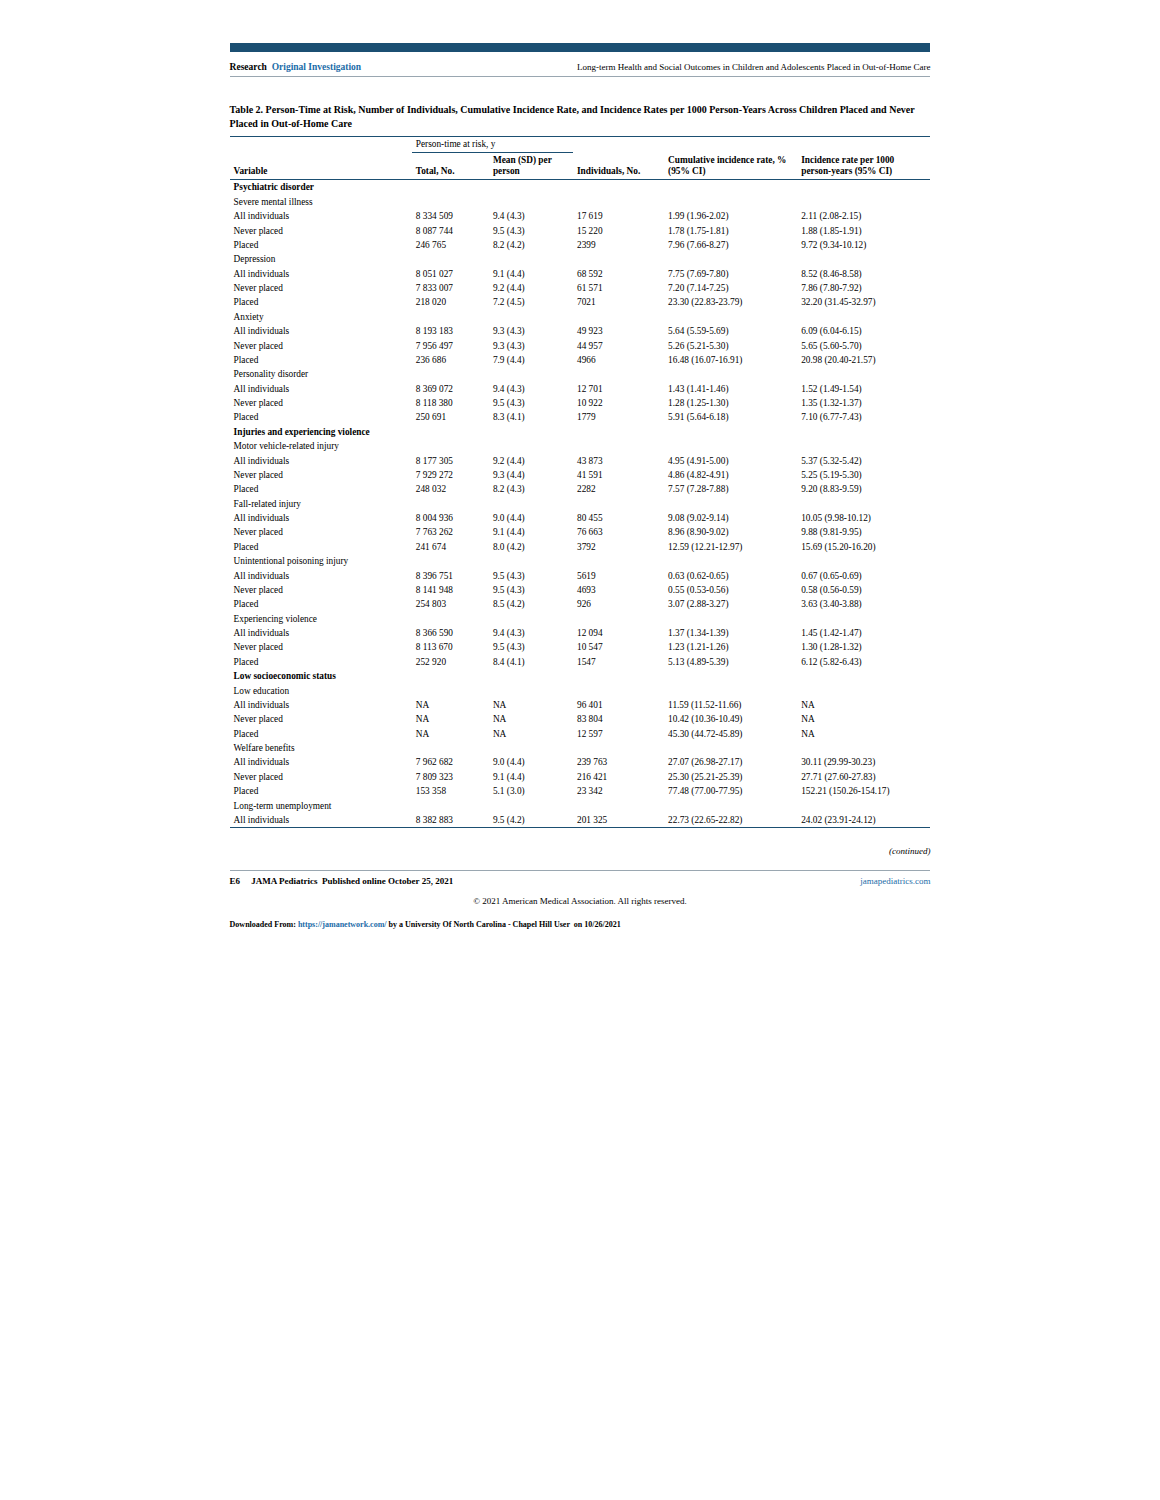Research Original Investigation
Long-term Health and Social Outcomes in Children and Adolescents Placed in Out-of-Home Care
Table 2. Person-Time at Risk, Number of Individuals, Cumulative Incidence Rate, and Incidence Rates per 1000 Person-Years Across Children Placed and Never Placed in Out-of-Home Care
| | Person-time at risk, y | | | |
| Variable | Total, No. | Mean (SD) per person | Individuals, No. | Cumulative incidence rate, % (95% CI) | Incidence rate per 1000 person-years (95% CI) |
| Psychiatric disorder | | | | | |
| Severe mental illness | | | | | |
| All individuals | 8 334 509 | 9.4 (4.3) | 17 619 | 1.99 (1.96-2.02) | 2.11 (2.08-2.15) |
| Never placed | 8 087 744 | 9.5 (4.3) | 15 220 | 1.78 (1.75-1.81) | 1.88 (1.85-1.91) |
| Placed | 246 765 | 8.2 (4.2) | 2399 | 7.96 (7.66-8.27) | 9.72 (9.34-10.12) |
| Depression | | | | | |
| All individuals | 8 051 027 | 9.1 (4.4) | 68 592 | 7.75 (7.69-7.80) | 8.52 (8.46-8.58) |
| Never placed | 7 833 007 | 9.2 (4.4) | 61 571 | 7.20 (7.14-7.25) | 7.86 (7.80-7.92) |
| Placed | 218 020 | 7.2 (4.5) | 7021 | 23.30 (22.83-23.79) | 32.20 (31.45-32.97) |
| Anxiety | | | | | |
| All individuals | 8 193 183 | 9.3 (4.3) | 49 923 | 5.64 (5.59-5.69) | 6.09 (6.04-6.15) |
| Never placed | 7 956 497 | 9.3 (4.3) | 44 957 | 5.26 (5.21-5.30) | 5.65 (5.60-5.70) |
| Placed | 236 686 | 7.9 (4.4) | 4966 | 16.48 (16.07-16.91) | 20.98 (20.40-21.57) |
| Personality disorder | | | | | |
| All individuals | 8 369 072 | 9.4 (4.3) | 12 701 | 1.43 (1.41-1.46) | 1.52 (1.49-1.54) |
| Never placed | 8 118 380 | 9.5 (4.3) | 10 922 | 1.28 (1.25-1.30) | 1.35 (1.32-1.37) |
| Placed | 250 691 | 8.3 (4.1) | 1779 | 5.91 (5.64-6.18) | 7.10 (6.77-7.43) |
| Injuries and experiencing violence | | | | | |
| Motor vehicle-related injury | | | | | |
| All individuals | 8 177 305 | 9.2 (4.4) | 43 873 | 4.95 (4.91-5.00) | 5.37 (5.32-5.42) |
| Never placed | 7 929 272 | 9.3 (4.4) | 41 591 | 4.86 (4.82-4.91) | 5.25 (5.19-5.30) |
| Placed | 248 032 | 8.2 (4.3) | 2282 | 7.57 (7.28-7.88) | 9.20 (8.83-9.59) |
| Fall-related injury | | | | | |
| All individuals | 8 004 936 | 9.0 (4.4) | 80 455 | 9.08 (9.02-9.14) | 10.05 (9.98-10.12) |
| Never placed | 7 763 262 | 9.1 (4.4) | 76 663 | 8.96 (8.90-9.02) | 9.88 (9.81-9.95) |
| Placed | 241 674 | 8.0 (4.2) | 3792 | 12.59 (12.21-12.97) | 15.69 (15.20-16.20) |
| Unintentional poisoning injury | | | | | |
| All individuals | 8 396 751 | 9.5 (4.3) | 5619 | 0.63 (0.62-0.65) | 0.67 (0.65-0.69) |
| Never placed | 8 141 948 | 9.5 (4.3) | 4693 | 0.55 (0.53-0.56) | 0.58 (0.56-0.59) |
| Placed | 254 803 | 8.5 (4.2) | 926 | 3.07 (2.88-3.27) | 3.63 (3.40-3.88) |
| Experiencing violence | | | | | |
| All individuals | 8 366 590 | 9.4 (4.3) | 12 094 | 1.37 (1.34-1.39) | 1.45 (1.42-1.47) |
| Never placed | 8 113 670 | 9.5 (4.3) | 10 547 | 1.23 (1.21-1.26) | 1.30 (1.28-1.32) |
| Placed | 252 920 | 8.4 (4.1) | 1547 | 5.13 (4.89-5.39) | 6.12 (5.82-6.43) |
| Low socioeconomic status | | | | | |
| Low education | | | | | |
| All individuals | NA | NA | 96 401 | 11.59 (11.52-11.66) | NA |
| Never placed | NA | NA | 83 804 | 10.42 (10.36-10.49) | NA |
| Placed | NA | NA | 12 597 | 45.30 (44.72-45.89) | NA |
| Welfare benefits | | | | | |
| All individuals | 7 962 682 | 9.0 (4.4) | 239 763 | 27.07 (26.98-27.17) | 30.11 (29.99-30.23) |
| Never placed | 7 809 323 | 9.1 (4.4) | 216 421 | 25.30 (25.21-25.39) | 27.71 (27.60-27.83) |
| Placed | 153 358 | 5.1 (3.0) | 23 342 | 77.48 (77.00-77.95) | 152.21 (150.26-154.17) |
| Long-term unemployment | | | | | |
| All individuals | 8 382 883 | 9.5 (4.2) | 201 325 | 22.73 (22.65-22.82) | 24.02 (23.91-24.12) |
(continued)
E6 JAMA Pediatrics Published online October 25, 2021
jamapediatrics.com
© 2021 American Medical Association. All rights reserved.
Downloaded From: https://jamanetwork.com/ by a University Of North Carolina - Chapel Hill User on 10/26/2021